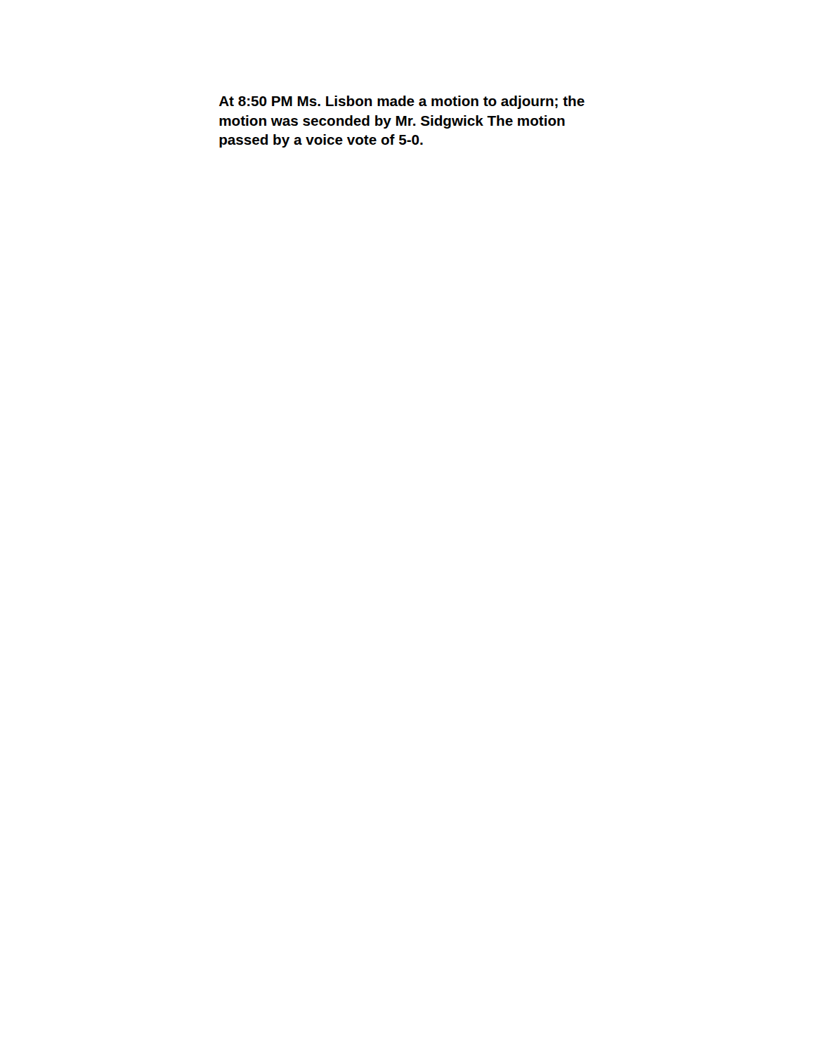At 8:50 PM Ms. Lisbon made a motion to adjourn; the motion was seconded by Mr. Sidgwick The motion passed by a voice vote of 5-0.